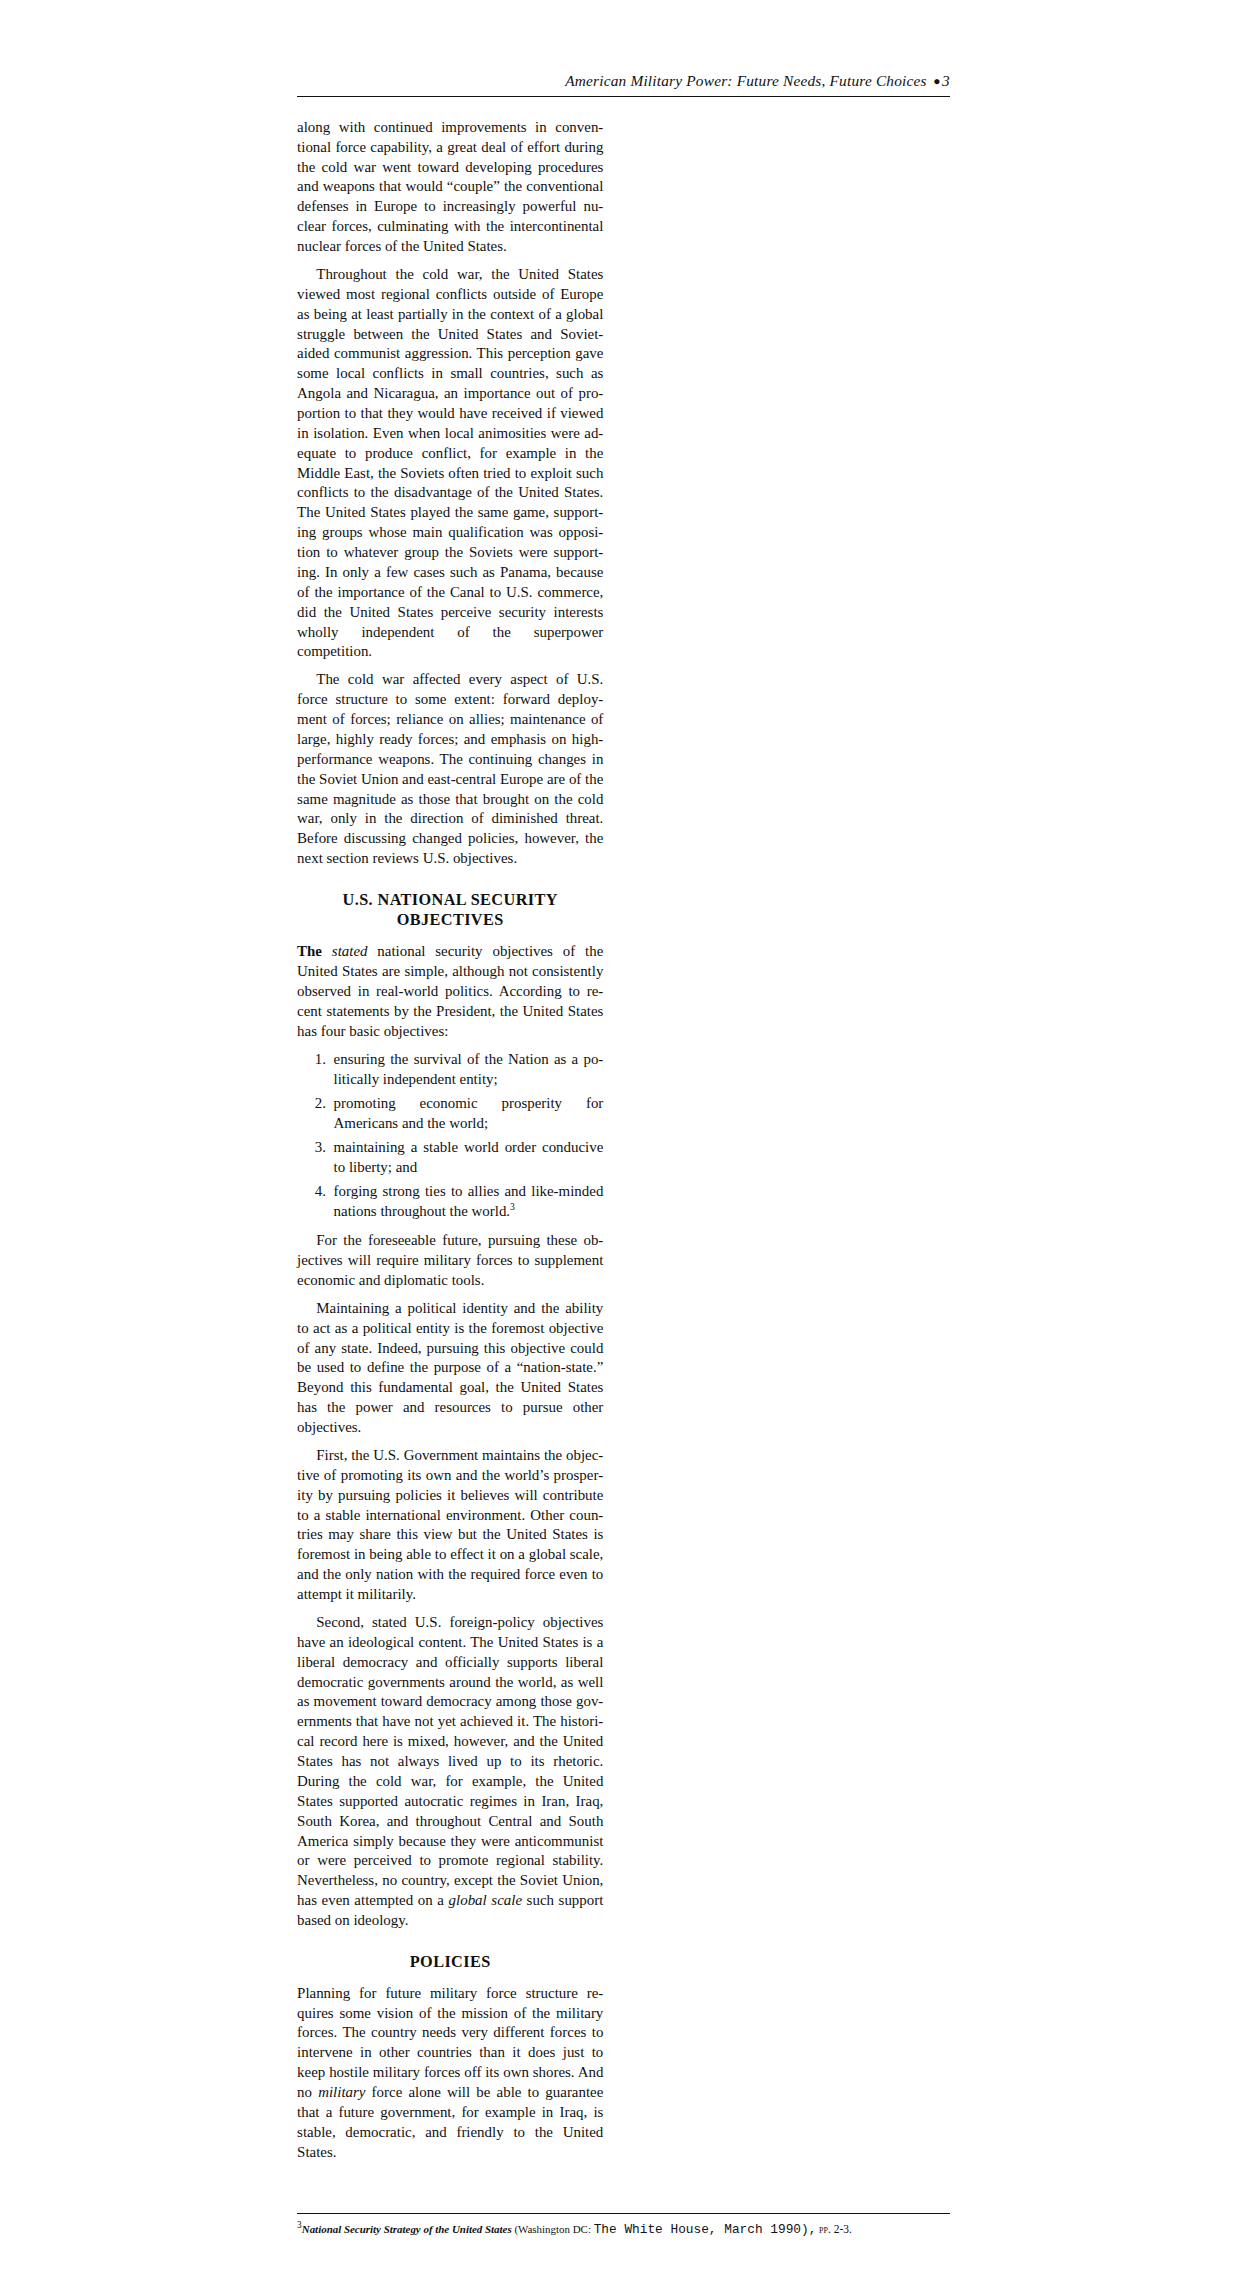American Military Power: Future Needs, Future Choices ●3
along with continued improvements in conventional force capability, a great deal of effort during the cold war went toward developing procedures and weapons that would “couple” the conventional defenses in Europe to increasingly powerful nuclear forces, culminating with the intercontinental nuclear forces of the United States.
Throughout the cold war, the United States viewed most regional conflicts outside of Europe as being at least partially in the context of a global struggle between the United States and Soviet-aided communist aggression. This perception gave some local conflicts in small countries, such as Angola and Nicaragua, an importance out of proportion to that they would have received if viewed in isolation. Even when local animosities were adequate to produce conflict, for example in the Middle East, the Soviets often tried to exploit such conflicts to the disadvantage of the United States. The United States played the same game, supporting groups whose main qualification was opposition to whatever group the Soviets were supporting. In only a few cases such as Panama, because of the importance of the Canal to U.S. commerce, did the United States perceive security interests wholly independent of the superpower competition.
The cold war affected every aspect of U.S. force structure to some extent: forward deployment of forces; reliance on allies; maintenance of large, highly ready forces; and emphasis on high-performance weapons. The continuing changes in the Soviet Union and east-central Europe are of the same magnitude as those that brought on the cold war, only in the direction of diminished threat. Before discussing changed policies, however, the next section reviews U.S. objectives.
U.S. National Security
Objectives
The stated national security objectives of the United States are simple, although not consistently observed in real-world politics. According to recent statements by the President, the United States has four basic objectives:
ensuring the survival of the Nation as a politically independent entity;
promoting economic prosperity for Americans and the world;
maintaining a stable world order conducive to liberty; and
forging strong ties to allies and like-minded nations throughout the world.3
For the foreseeable future, pursuing these objectives will require military forces to supplement economic and diplomatic tools.
Maintaining a political identity and the ability to act as a political entity is the foremost objective of any state. Indeed, pursuing this objective could be used to define the purpose of a “nation-state.” Beyond this fundamental goal, the United States has the power and resources to pursue other objectives.
First, the U.S. Government maintains the objective of promoting its own and the world’s prosperity by pursuing policies it believes will contribute to a stable international environment. Other countries may share this view but the United States is foremost in being able to effect it on a global scale, and the only nation with the required force even to attempt it militarily.
Second, stated U.S. foreign-policy objectives have an ideological content. The United States is a liberal democracy and officially supports liberal democratic governments around the world, as well as movement toward democracy among those governments that have not yet achieved it. The historical record here is mixed, however, and the United States has not always lived up to its rhetoric. During the cold war, for example, the United States supported autocratic regimes in Iran, Iraq, South Korea, and throughout Central and South America simply because they were anticommunist or were perceived to promote regional stability. Nevertheless, no country, except the Soviet Union, has even attempted on a global scale such support based on ideology.
Policies
Planning for future military force structure requires some vision of the mission of the military forces. The country needs very different forces to intervene in other countries than it does just to keep hostile military forces off its own shores. And no military force alone will be able to guarantee that a future government, for example in Iraq, is stable, democratic, and friendly to the United States.
3National Security Strategy of the United States (Washington DC: The White House, March 1990), pp. 2-3.